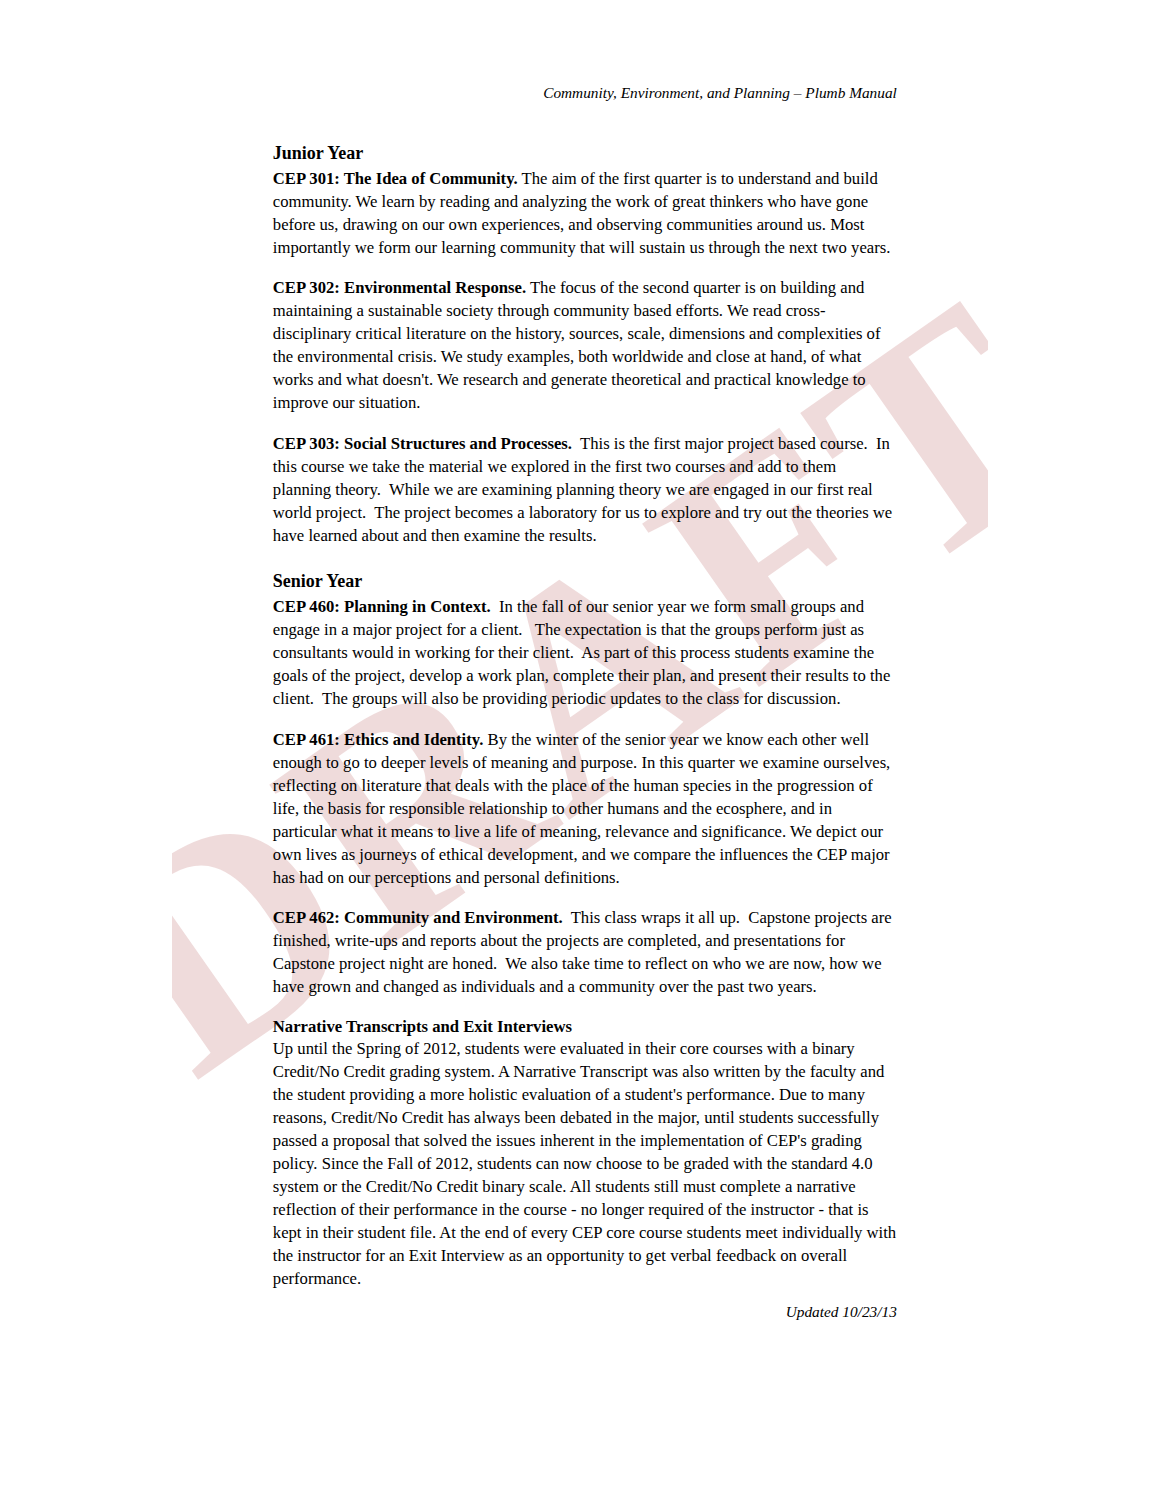DRAFT
Community, Environment, and Planning – Plumb Manual
Junior Year
CEP 301: The Idea of Community. The aim of the first quarter is to understand and build community. We learn by reading and analyzing the work of great thinkers who have gone before us, drawing on our own experiences, and observing communities around us. Most importantly we form our learning community that will sustain us through the next two years.
CEP 302: Environmental Response. The focus of the second quarter is on building and maintaining a sustainable society through community based efforts. We read cross-disciplinary critical literature on the history, sources, scale, dimensions and complexities of the environmental crisis. We study examples, both worldwide and close at hand, of what works and what doesn't. We research and generate theoretical and practical knowledge to improve our situation.
CEP 303: Social Structures and Processes. This is the first major project based course. In this course we take the material we explored in the first two courses and add to them planning theory. While we are examining planning theory we are engaged in our first real world project. The project becomes a laboratory for us to explore and try out the theories we have learned about and then examine the results.
Senior Year
CEP 460: Planning in Context. In the fall of our senior year we form small groups and engage in a major project for a client. The expectation is that the groups perform just as consultants would in working for their client. As part of this process students examine the goals of the project, develop a work plan, complete their plan, and present their results to the client. The groups will also be providing periodic updates to the class for discussion.
CEP 461: Ethics and Identity. By the winter of the senior year we know each other well enough to go to deeper levels of meaning and purpose. In this quarter we examine ourselves, reflecting on literature that deals with the place of the human species in the progression of life, the basis for responsible relationship to other humans and the ecosphere, and in particular what it means to live a life of meaning, relevance and significance. We depict our own lives as journeys of ethical development, and we compare the influences the CEP major has had on our perceptions and personal definitions.
CEP 462: Community and Environment. This class wraps it all up. Capstone projects are finished, write-ups and reports about the projects are completed, and presentations for Capstone project night are honed. We also take time to reflect on who we are now, how we have grown and changed as individuals and a community over the past two years.
Narrative Transcripts and Exit Interviews
Up until the Spring of 2012, students were evaluated in their core courses with a binary Credit/No Credit grading system. A Narrative Transcript was also written by the faculty and the student providing a more holistic evaluation of a student's performance. Due to many reasons, Credit/No Credit has always been debated in the major, until students successfully passed a proposal that solved the issues inherent in the implementation of CEP's grading policy. Since the Fall of 2012, students can now choose to be graded with the standard 4.0 system or the Credit/No Credit binary scale. All students still must complete a narrative reflection of their performance in the course - no longer required of the instructor - that is kept in their student file. At the end of every CEP core course students meet individually with the instructor for an Exit Interview as an opportunity to get verbal feedback on overall performance.
Updated 10/23/13